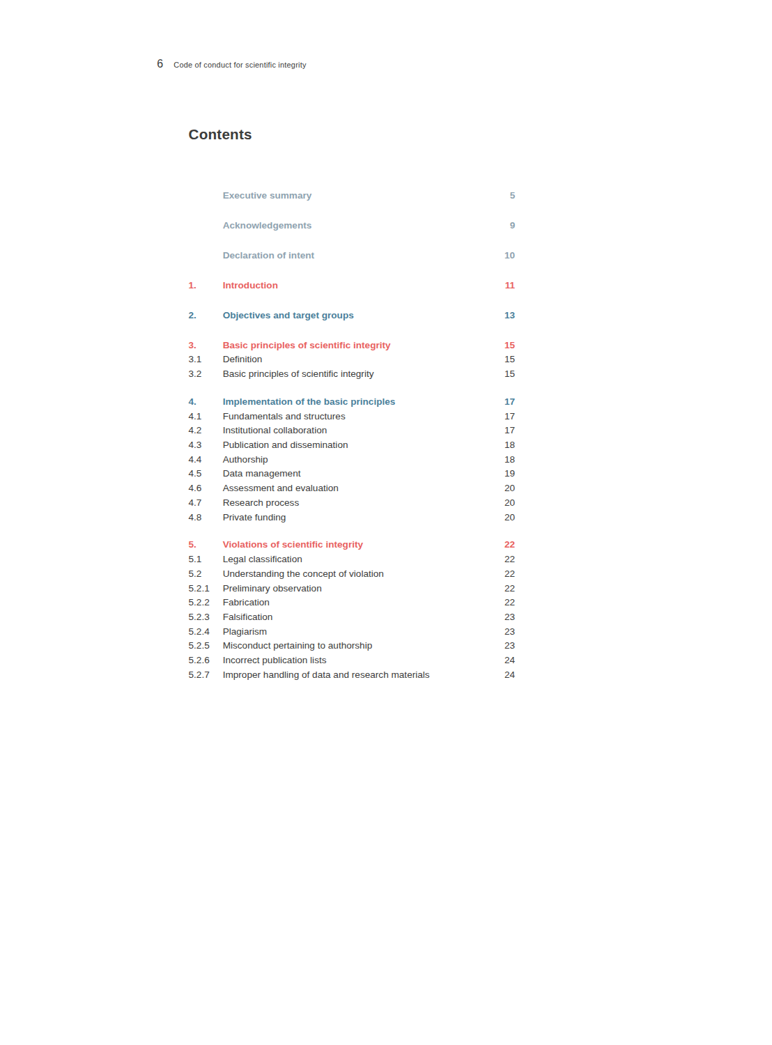6 Code of conduct for scientific integrity
Contents
| | Executive summary | 5 |
| | Acknowledgements | 9 |
| | Declaration of intent | 10 |
| 1. | Introduction | 11 |
| 2. | Objectives and target groups | 13 |
| 3. | Basic principles of scientific integrity | 15 |
| 3.1 | Definition | 15 |
| 3.2 | Basic principles of scientific integrity | 15 |
| 4. | Implementation of the basic principles | 17 |
| 4.1 | Fundamentals and structures | 17 |
| 4.2 | Institutional collaboration | 17 |
| 4.3 | Publication and dissemination | 18 |
| 4.4 | Authorship | 18 |
| 4.5 | Data management | 19 |
| 4.6 | Assessment and evaluation | 20 |
| 4.7 | Research process | 20 |
| 4.8 | Private funding | 20 |
| 5. | Violations of scientific integrity | 22 |
| 5.1 | Legal classification | 22 |
| 5.2 | Understanding the concept of violation | 22 |
| 5.2.1 | Preliminary observation | 22 |
| 5.2.2 | Fabrication | 22 |
| 5.2.3 | Falsification | 23 |
| 5.2.4 | Plagiarism | 23 |
| 5.2.5 | Misconduct pertaining to authorship | 23 |
| 5.2.6 | Incorrect publication lists | 24 |
| 5.2.7 | Improper handling of data and research materials | 24 |